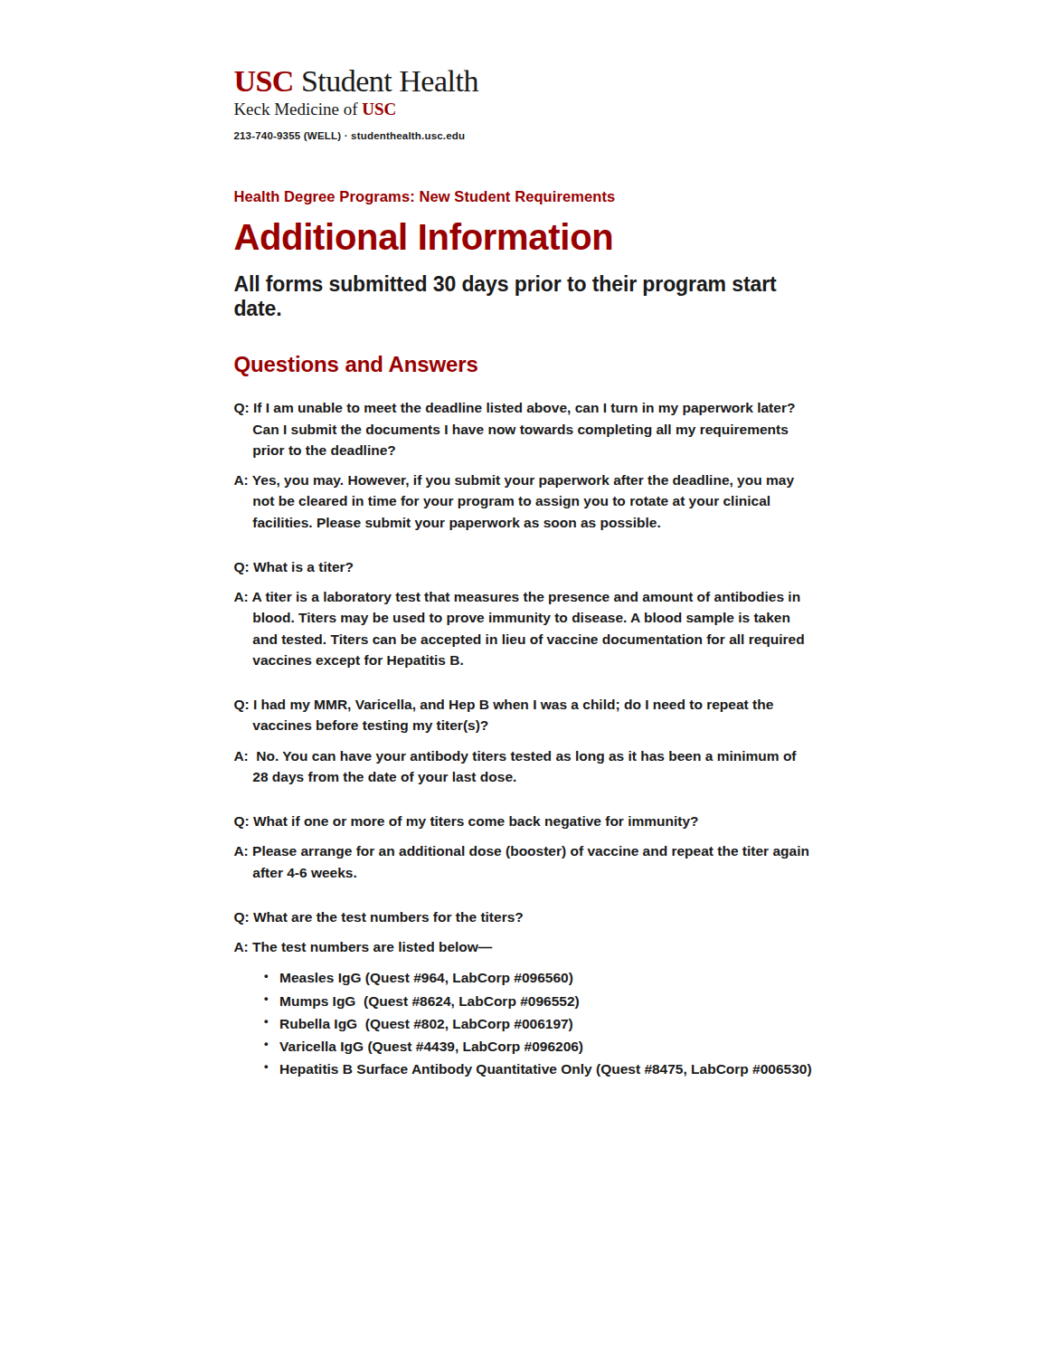USC Student Health
Keck Medicine of USC
213-740-9355 (WELL) · studenthealth.usc.edu
Health Degree Programs: New Student Requirements
Additional Information
All forms submitted 30 days prior to their program start date.
Questions and Answers
Q: If I am unable to meet the deadline listed above, can I turn in my paperwork later? Can I submit the documents I have now towards completing all my requirements prior to the deadline?
A: Yes, you may. However, if you submit your paperwork after the deadline, you may not be cleared in time for your program to assign you to rotate at your clinical facilities. Please submit your paperwork as soon as possible.
Q: What is a titer?
A: A titer is a laboratory test that measures the presence and amount of antibodies in blood. Titers may be used to prove immunity to disease. A blood sample is taken and tested. Titers can be accepted in lieu of vaccine documentation for all required vaccines except for Hepatitis B.
Q: I had my MMR, Varicella, and Hep B when I was a child; do I need to repeat the vaccines before testing my titer(s)?
A: No. You can have your antibody titers tested as long as it has been a minimum of 28 days from the date of your last dose.
Q: What if one or more of my titers come back negative for immunity?
A: Please arrange for an additional dose (booster) of vaccine and repeat the titer again after 4-6 weeks.
Q: What are the test numbers for the titers?
A: The test numbers are listed below—
Measles IgG (Quest #964, LabCorp #096560)
Mumps IgG (Quest #8624, LabCorp #096552)
Rubella IgG (Quest #802, LabCorp #006197)
Varicella IgG (Quest #4439, LabCorp #096206)
Hepatitis B Surface Antibody Quantitative Only (Quest #8475, LabCorp #006530)